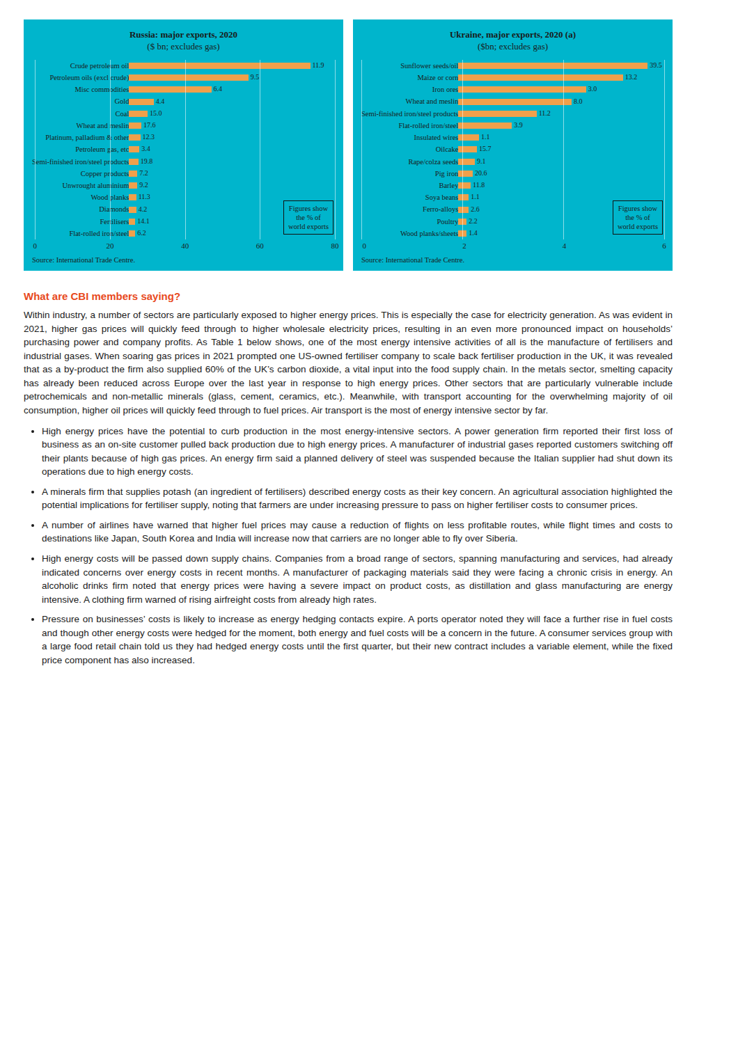Russia: major exports, 2020($ bn; excludes gas)
| Crude petroleum oil | 11.9 |
| Petroleum oils (excl crude) | 9.5 |
| Misc commodities | 6.4 |
| Gold | 4.4 |
| Coal | 15.0 |
| Wheat and meslin | 17.6 |
| Platinum, palladium & other | 12.3 |
| Petroleum gas, etc | 3.4 |
| Semi-finished iron/steel products | 19.8 |
| Copper products | 7.2 |
| Unwrought aluminium | 9.2 |
| Wood planks | 11.3 |
| Diamonds | 4.2 |
| Fertilisers | 14.1 |
| Flat-rolled iron/steel | 6.2 |
0 20 40 60 80
Figures show
the % of
world exports
Source: International Trade Centre.
Ukraine, major exports, 2020 (a)($bn; excludes gas)
| Sunflower seeds/oil | 39.5 |
| Maize or corn | 13.2 |
| Iron ores | 3.0 |
| Wheat and meslin | 8.0 |
| Semi-finished iron/steel products | 11.2 |
| Flat-rolled iron/steel | 3.9 |
| Insulated wires | 1.1 |
| Oilcake | 15.7 |
| Rape/colza seeds | 9.1 |
| Pig iron | 20.6 |
| Barley | 11.8 |
| Soya beans | 1.1 |
| Ferro-alloys | 2.6 |
| Poultry | 2.2 |
| Wood planks/sheets | 1.4 |
0 2 4 6
Figures show
the % of
world exports
Source: International Trade Centre.
What are CBI members saying?
Within industry, a number of sectors are particularly exposed to higher energy prices. This is especially the case for electricity generation. As was evident in 2021, higher gas prices will quickly feed through to higher wholesale electricity prices, resulting in an even more pronounced impact on households’ purchasing power and company profits. As Table 1 below shows, one of the most energy intensive activities of all is the manufacture of fertilisers and industrial gases. When soaring gas prices in 2021 prompted one US-owned fertiliser company to scale back fertiliser production in the UK, it was revealed that as a by-product the firm also supplied 60% of the UK’s carbon dioxide, a vital input into the food supply chain. In the metals sector, smelting capacity has already been reduced across Europe over the last year in response to high energy prices. Other sectors that are particularly vulnerable include petrochemicals and non-metallic minerals (glass, cement, ceramics, etc.). Meanwhile, with transport accounting for the overwhelming majority of oil consumption, higher oil prices will quickly feed through to fuel prices. Air transport is the most of energy intensive sector by far.
High energy prices have the potential to curb production in the most energy-intensive sectors. A power generation firm reported their first loss of business as an on-site customer pulled back production due to high energy prices. A manufacturer of industrial gases reported customers switching off their plants because of high gas prices. An energy firm said a planned delivery of steel was suspended because the Italian supplier had shut down its operations due to high energy costs.
A minerals firm that supplies potash (an ingredient of fertilisers) described energy costs as their key concern. An agricultural association highlighted the potential implications for fertiliser supply, noting that farmers are under increasing pressure to pass on higher fertiliser costs to consumer prices.
A number of airlines have warned that higher fuel prices may cause a reduction of flights on less profitable routes, while flight times and costs to destinations like Japan, South Korea and India will increase now that carriers are no longer able to fly over Siberia.
High energy costs will be passed down supply chains. Companies from a broad range of sectors, spanning manufacturing and services, had already indicated concerns over energy costs in recent months. A manufacturer of packaging materials said they were facing a chronic crisis in energy. An alcoholic drinks firm noted that energy prices were having a severe impact on product costs, as distillation and glass manufacturing are energy intensive. A clothing firm warned of rising airfreight costs from already high rates.
Pressure on businesses’ costs is likely to increase as energy hedging contacts expire. A ports operator noted they will face a further rise in fuel costs and though other energy costs were hedged for the moment, both energy and fuel costs will be a concern in the future. A consumer services group with a large food retail chain told us they had hedged energy costs until the first quarter, but their new contract includes a variable element, while the fixed price component has also increased.